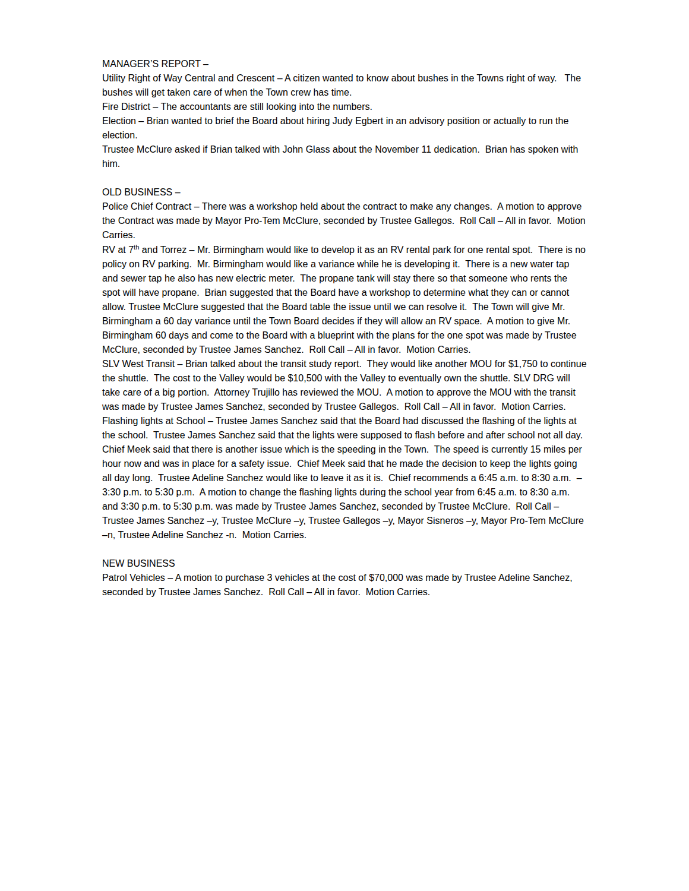MANAGER’S REPORT –
Utility Right of Way Central and Crescent – A citizen wanted to know about bushes in the Towns right of way. The bushes will get taken care of when the Town crew has time.
Fire District – The accountants are still looking into the numbers.
Election – Brian wanted to brief the Board about hiring Judy Egbert in an advisory position or actually to run the election.
Trustee McClure asked if Brian talked with John Glass about the November 11 dedication. Brian has spoken with him.
OLD BUSINESS –
Police Chief Contract – There was a workshop held about the contract to make any changes. A motion to approve the Contract was made by Mayor Pro-Tem McClure, seconded by Trustee Gallegos. Roll Call – All in favor. Motion Carries.
RV at 7th and Torrez – Mr. Birmingham would like to develop it as an RV rental park for one rental spot. There is no policy on RV parking. Mr. Birmingham would like a variance while he is developing it. There is a new water tap and sewer tap he also has new electric meter. The propane tank will stay there so that someone who rents the spot will have propane. Brian suggested that the Board have a workshop to determine what they can or cannot allow. Trustee McClure suggested that the Board table the issue until we can resolve it. The Town will give Mr. Birmingham a 60 day variance until the Town Board decides if they will allow an RV space. A motion to give Mr. Birmingham 60 days and come to the Board with a blueprint with the plans for the one spot was made by Trustee McClure, seconded by Trustee James Sanchez. Roll Call – All in favor. Motion Carries.
SLV West Transit – Brian talked about the transit study report. They would like another MOU for $1,750 to continue the shuttle. The cost to the Valley would be $10,500 with the Valley to eventually own the shuttle. SLV DRG will take care of a big portion. Attorney Trujillo has reviewed the MOU. A motion to approve the MOU with the transit was made by Trustee James Sanchez, seconded by Trustee Gallegos. Roll Call – All in favor. Motion Carries.
Flashing lights at School – Trustee James Sanchez said that the Board had discussed the flashing of the lights at the school. Trustee James Sanchez said that the lights were supposed to flash before and after school not all day. Chief Meek said that there is another issue which is the speeding in the Town. The speed is currently 15 miles per hour now and was in place for a safety issue. Chief Meek said that he made the decision to keep the lights going all day long. Trustee Adeline Sanchez would like to leave it as it is. Chief recommends a 6:45 a.m. to 8:30 a.m. – 3:30 p.m. to 5:30 p.m. A motion to change the flashing lights during the school year from 6:45 a.m. to 8:30 a.m. and 3:30 p.m. to 5:30 p.m. was made by Trustee James Sanchez, seconded by Trustee McClure. Roll Call – Trustee James Sanchez –y, Trustee McClure –y, Trustee Gallegos –y, Mayor Sisneros –y, Mayor Pro-Tem McClure –n, Trustee Adeline Sanchez -n. Motion Carries.
NEW BUSINESS
Patrol Vehicles – A motion to purchase 3 vehicles at the cost of $70,000 was made by Trustee Adeline Sanchez, seconded by Trustee James Sanchez. Roll Call – All in favor. Motion Carries.